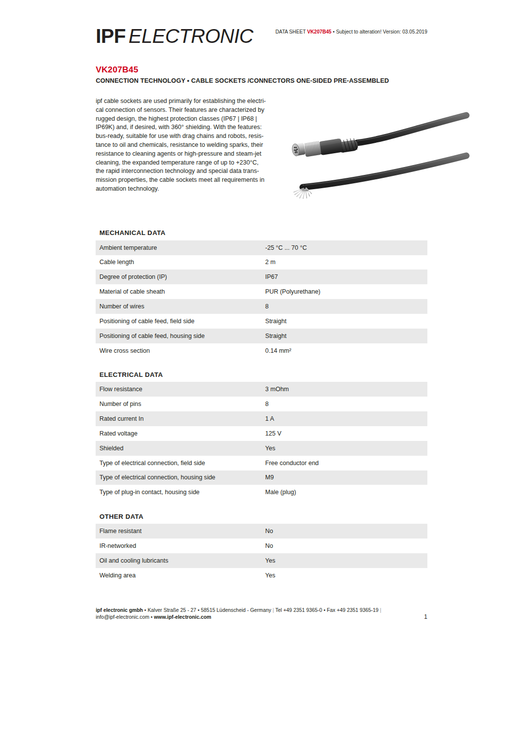IPF ELECTRONIC
DATA SHEET VK207B45 • Subject to alteration! Version: 03.05.2019
VK207B45
CONNECTION TECHNOLOGY • CABLE SOCKETS /CONNECTORS ONE-SIDED PRE-ASSEMBLED
ipf cable sockets are used primarily for establishing the electrical connection of sensors. Their features are characterized by rugged design, the highest protection classes (IP67 | IP68 | IP69K) and, if desired, with 360° shielding. With the features: bus-ready, suitable for use with drag chains and robots, resistance to oil and chemicals, resistance to welding sparks, their resistance to cleaning agents or high-pressure and steam-jet cleaning, the expanded temperature range of up to +230°C, the rapid interconnection technology and special data transmission properties, the cable sockets meet all requirements in automation technology.
MECHANICAL DATA
| Ambient temperature | -25 °C ... 70 °C |
| Cable length | 2 m |
| Degree of protection (IP) | IP67 |
| Material of cable sheath | PUR (Polyurethane) |
| Number of wires | 8 |
| Positioning of cable feed, field side | Straight |
| Positioning of cable feed, housing side | Straight |
| Wire cross section | 0.14 mm² |
ELECTRICAL DATA
| Flow resistance | 3 mOhm |
| Number of pins | 8 |
| Rated current In | 1 A |
| Rated voltage | 125 V |
| Shielded | Yes |
| Type of electrical connection, field side | Free conductor end |
| Type of electrical connection, housing side | M9 |
| Type of plug-in contact, housing side | Male (plug) |
OTHER DATA
| Flame resistant | No |
| IR-networked | No |
| Oil and cooling lubricants | Yes |
| Welding area | Yes |
ipf electronic gmbh • Kalver Straße 25 - 27 • 58515 Lüdenscheid - Germany | Tel +49 2351 9365-0 • Fax +49 2351 9365-19 |
info@ipf-electronic.com • www.ipf-electronic.com
1